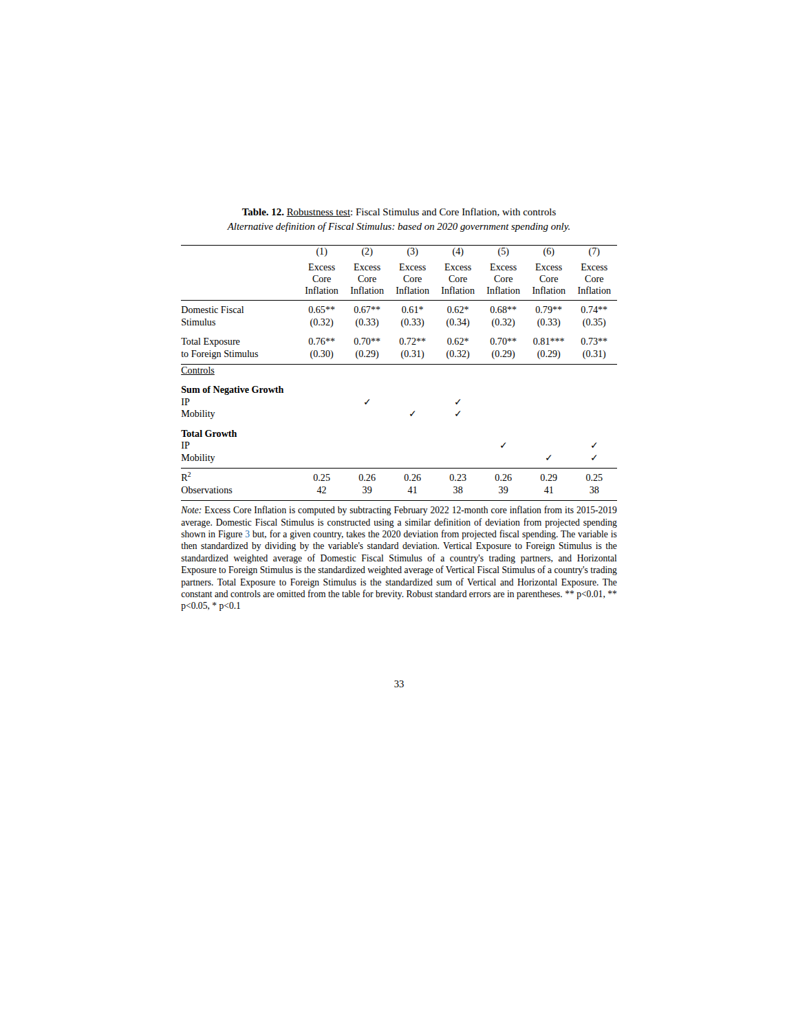Table. 12. Robustness test: Fiscal Stimulus and Core Inflation, with controls
Alternative definition of Fiscal Stimulus: based on 2020 government spending only.
| | (1) | (2) | (3) | (4) | (5) | (6) | (7) |
| | Excess Core Inflation | Excess Core Inflation | Excess Core Inflation | Excess Core Inflation | Excess Core Inflation | Excess Core Inflation | Excess Core Inflation |
| Domestic Fiscal | 0.65** | 0.67** | 0.61* | 0.62* | 0.68** | 0.79** | 0.74** |
| Stimulus | (0.32) | (0.33) | (0.33) | (0.34) | (0.32) | (0.33) | (0.35) |
| Total Exposure | 0.76** | 0.70** | 0.72** | 0.62* | 0.70** | 0.81*** | 0.73** |
| to Foreign Stimulus | (0.30) | (0.29) | (0.31) | (0.32) | (0.29) | (0.29) | (0.31) |
| Controls | |
| Sum of Negative Growth | |
| IP | | ✓ | | ✓ | | | |
| Mobility | | | ✓ | ✓ | | | |
| Total Growth | |
| IP | | | | | ✓ | | ✓ |
| Mobility | | | | | | ✓ | ✓ |
| R 2 | 0.25 | 0.26 | 0.26 | 0.23 | 0.26 | 0.29 | 0.25 |
| Observations | 42 | 39 | 41 | 38 | 39 | 41 | 38 |
Note: Excess Core Inflation is computed by subtracting February 2022 12-month core inflation from its 2015-2019 average. Domestic Fiscal Stimulus is constructed using a similar definition of deviation from projected spending shown in Figure 3 but, for a given country, takes the 2020 deviation from projected fiscal spending. The variable is then standardized by dividing by the variable's standard deviation. Vertical Exposure to Foreign Stimulus is the standardized weighted average of Domestic Fiscal Stimulus of a country's trading partners, and Horizontal Exposure to Foreign Stimulus is the standardized weighted average of Vertical Fiscal Stimulus of a country's trading partners. Total Exposure to Foreign Stimulus is the standardized sum of Vertical and Horizontal Exposure. The constant and controls are omitted from the table for brevity. Robust standard errors are in parentheses. ** p<0.01, ** p<0.05, * p<0.1
33